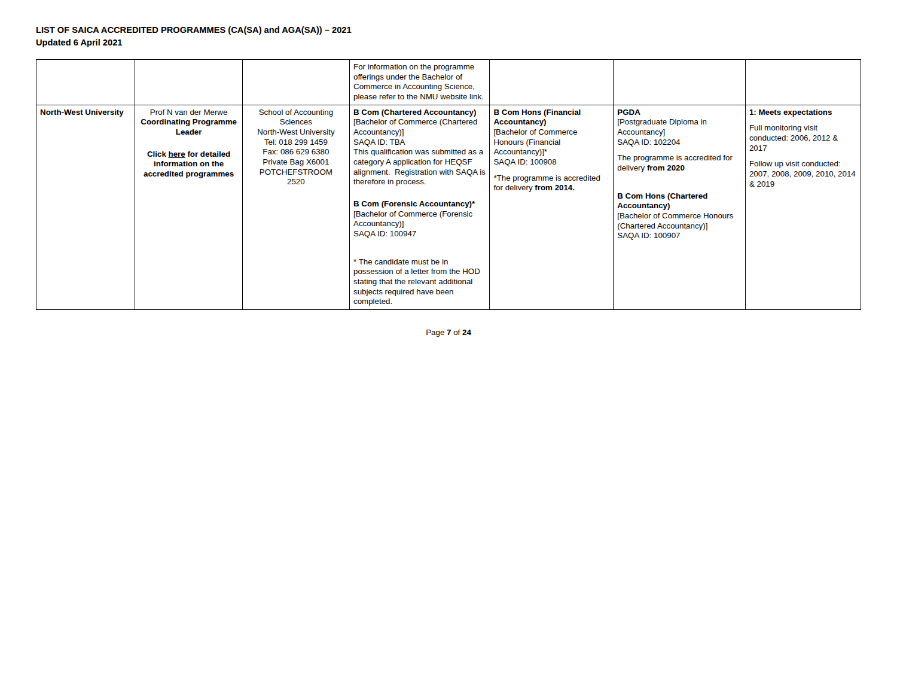LIST OF SAICA ACCREDITED PROGRAMMES (CA(SA) and AGA(SA)) – 2021
Updated 6 April 2021
| | | | For information on the programme offerings under the Bachelor of Commerce in Accounting Science, please refer to the NMU website link. | | | |
| North-West University | Prof N van der Merwe Coordinating Programme Leader Click here for detailed information on the accredited programmes | School of Accounting Sciences North-West University Tel: 018 299 1459 Fax: 086 629 6380 Private Bag X6001 POTCHEFSTROOM 2520 | B Com (Chartered Accountancy) [Bachelor of Commerce (Chartered Accountancy)] SAQA ID: TBA This qualification was submitted as a category A application for HEQSF alignment. Registration with SAQA is therefore in process. B Com (Forensic Accountancy)* [Bachelor of Commerce (Forensic Accountancy)] SAQA ID: 100947 * The candidate must be in possession of a letter from the HOD stating that the relevant additional subjects required have been completed. | B Com Hons (Financial Accountancy) [Bachelor of Commerce Honours (Financial Accountancy)]* SAQA ID: 100908 *The programme is accredited for delivery from 2014. | PGDA [Postgraduate Diploma in Accountancy] SAQA ID: 102204 The programme is accredited for delivery from 2020 B Com Hons (Chartered Accountancy) [Bachelor of Commerce Honours (Chartered Accountancy)] SAQA ID: 100907 | 1: Meets expectations Full monitoring visit conducted: 2006, 2012 & 2017 Follow up visit conducted: 2007, 2008, 2009, 2010, 2014 & 2019 |
Page 7 of 24